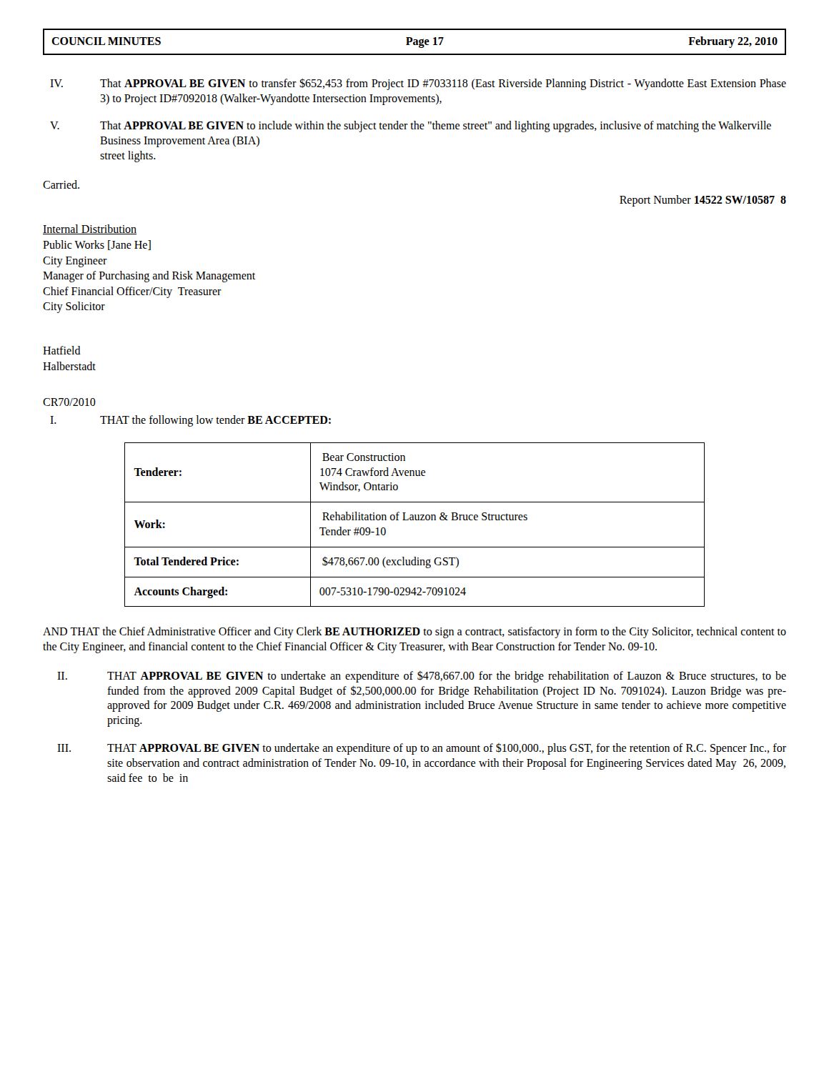COUNCIL MINUTES
Page 17
February 22, 2010
IV.
That APPROVAL BE GIVEN to transfer $652,453 from Project ID #7033118 (East Riverside Planning District - Wyandotte East Extension Phase 3) to Project ID#7092018 (Walker-Wyandotte Intersection Improvements),
V.
That APPROVAL BE GIVEN to include within the subject tender the "theme street" and lighting upgrades, inclusive of matching the Walkerville Business Improvement Area (BIA)
street lights.
Carried.
Report Number 14522 SW/10587 8
Internal Distribution
Public Works [Jane He]
City Engineer
Manager of Purchasing and Risk Management
Chief Financial Officer/City Treasurer
City Solicitor
Hatfield
Halberstadt
CR70/2010
I.
THAT the following low tender BE ACCEPTED:
| Tenderer: | Bear Construction 1074 Crawford Avenue Windsor, Ontario |
| Work: | Rehabilitation of Lauzon & Bruce Structures Tender #09-10 |
| Total Tendered Price: | $478,667.00 (excluding GST) |
| Accounts Charged: | 007-5310-1790-02942-7091024 |
AND THAT the Chief Administrative Officer and City Clerk BE AUTHORIZED to sign a contract, satisfactory in form to the City Solicitor, technical content to the City Engineer, and financial content to the Chief Financial Officer & City Treasurer, with Bear Construction for Tender No. 09-10.
II.
THAT APPROVAL BE GIVEN to undertake an expenditure of $478,667.00 for the bridge rehabilitation of Lauzon & Bruce structures, to be funded from the approved 2009 Capital Budget of $2,500,000.00 for Bridge Rehabilitation (Project ID No. 7091024). Lauzon Bridge was pre-approved for 2009 Budget under C.R. 469/2008 and administration included Bruce Avenue Structure in same tender to achieve more competitive pricing.
III.
THAT APPROVAL BE GIVEN to undertake an expenditure of up to an amount of $100,000., plus GST, for the retention of R.C. Spencer Inc., for site observation and contract administration of Tender No. 09-10, in accordance with their Proposal for Engineering Services dated May 26, 2009, said fee to be in